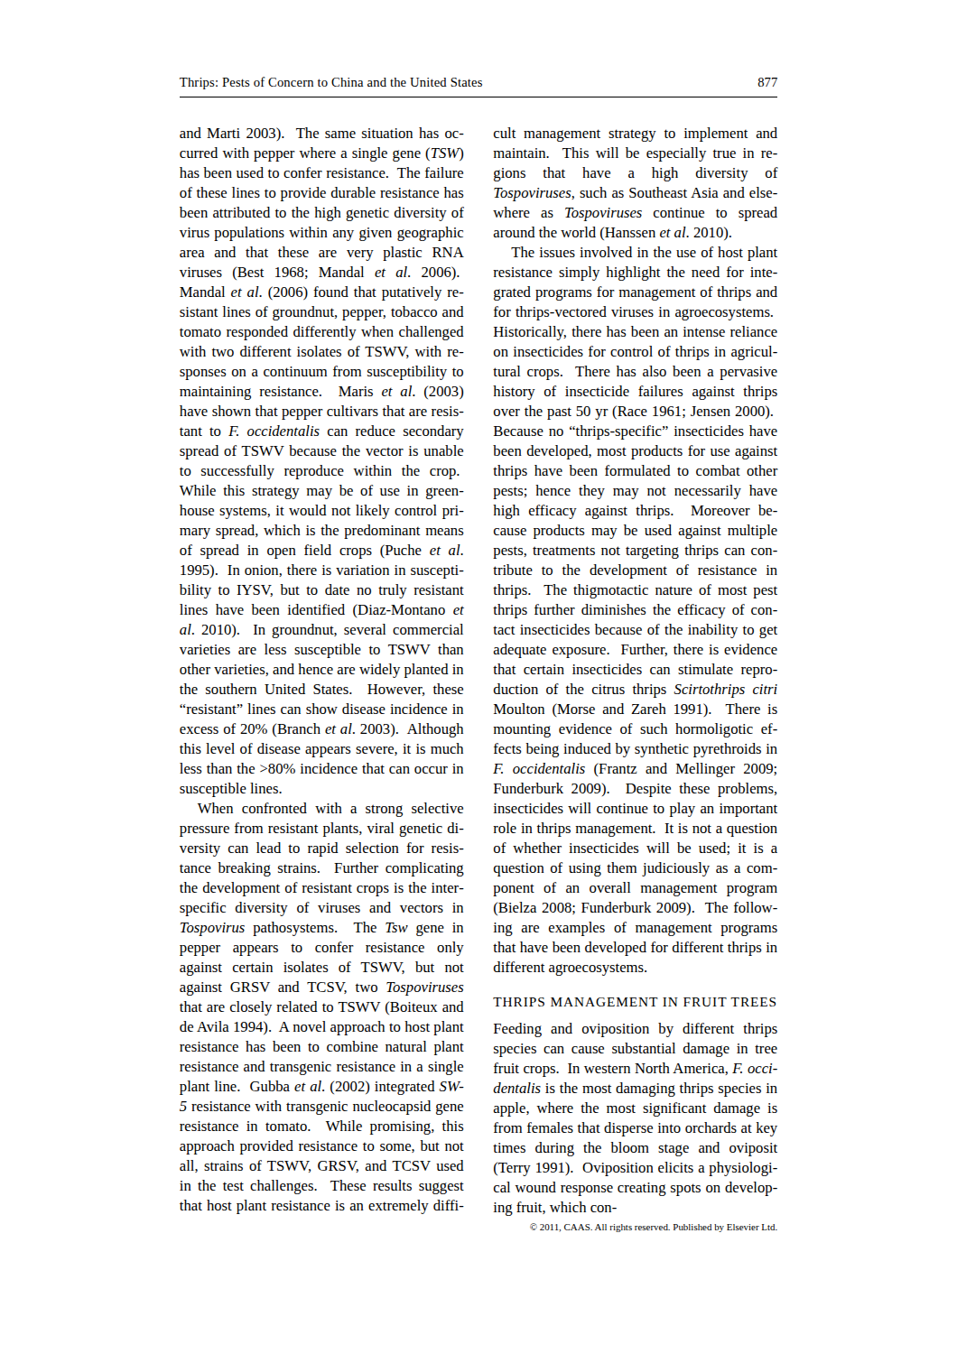Thrips: Pests of Concern to China and the United States 877
and Marti 2003). The same situation has occurred with pepper where a single gene (TSW) has been used to confer resistance. The failure of these lines to provide durable resistance has been attributed to the high genetic diversity of virus populations within any given geographic area and that these are very plastic RNA viruses (Best 1968; Mandal et al. 2006). Mandal et al. (2006) found that putatively resistant lines of groundnut, pepper, tobacco and tomato responded differently when challenged with two different isolates of TSWV, with responses on a continuum from susceptibility to maintaining resistance. Maris et al. (2003) have shown that pepper cultivars that are resistant to F. occidentalis can reduce secondary spread of TSWV because the vector is unable to successfully reproduce within the crop. While this strategy may be of use in greenhouse systems, it would not likely control primary spread, which is the predominant means of spread in open field crops (Puche et al. 1995). In onion, there is variation in susceptibility to IYSV, but to date no truly resistant lines have been identified (Diaz-Montano et al. 2010). In groundnut, several commercial varieties are less susceptible to TSWV than other varieties, and hence are widely planted in the southern United States. However, these “resistant” lines can show disease incidence in excess of 20% (Branch et al. 2003). Although this level of disease appears severe, it is much less than the >80% incidence that can occur in susceptible lines.
When confronted with a strong selective pressure from resistant plants, viral genetic diversity can lead to rapid selection for resistance breaking strains. Further complicating the development of resistant crops is the interspecific diversity of viruses and vectors in Tospovirus pathosystems. The Tsw gene in pepper appears to confer resistance only against certain isolates of TSWV, but not against GRSV and TCSV, two Tospoviruses that are closely related to TSWV (Boiteux and de Avila 1994). A novel approach to host plant resistance has been to combine natural plant resistance and transgenic resistance in a single plant line. Gubba et al. (2002) integrated SW-5 resistance with transgenic nucleocapsid gene resistance in tomato. While promising, this approach provided resistance to some, but not all, strains of TSWV, GRSV, and TCSV used in the test challenges. These results suggest that host plant resistance is an extremely difficult management strategy to implement and maintain. This will be especially true in regions that have a high diversity of Tospoviruses, such as Southeast Asia and elsewhere as Tospoviruses continue to spread around the world (Hanssen et al. 2010).
The issues involved in the use of host plant resistance simply highlight the need for integrated programs for management of thrips and for thrips-vectored viruses in agroecosystems. Historically, there has been an intense reliance on insecticides for control of thrips in agricultural crops. There has also been a pervasive history of insecticide failures against thrips over the past 50 yr (Race 1961; Jensen 2000). Because no “thrips-specific” insecticides have been developed, most products for use against thrips have been formulated to combat other pests; hence they may not necessarily have high efficacy against thrips. Moreover because products may be used against multiple pests, treatments not targeting thrips can contribute to the development of resistance in thrips. The thigmotactic nature of most pest thrips further diminishes the efficacy of contact insecticides because of the inability to get adequate exposure. Further, there is evidence that certain insecticides can stimulate reproduction of the citrus thrips Scirtothrips citri Moulton (Morse and Zareh 1991). There is mounting evidence of such hormoligotic effects being induced by synthetic pyrethroids in F. occidentalis (Frantz and Mellinger 2009; Funderburk 2009). Despite these problems, insecticides will continue to play an important role in thrips management. It is not a question of whether insecticides will be used; it is a question of using them judiciously as a component of an overall management program (Bielza 2008; Funderburk 2009). The following are examples of management programs that have been developed for different thrips in different agroecosystems.
THRIPS MANAGEMENT IN FRUIT TREES
Feeding and oviposition by different thrips species can cause substantial damage in tree fruit crops. In western North America, F. occidentalis is the most damaging thrips species in apple, where the most significant damage is from females that disperse into orchards at key times during the bloom stage and oviposit (Terry 1991). Oviposition elicits a physiological wound response creating spots on developing fruit, which con-
© 2011, CAAS. All rights reserved. Published by Elsevier Ltd.